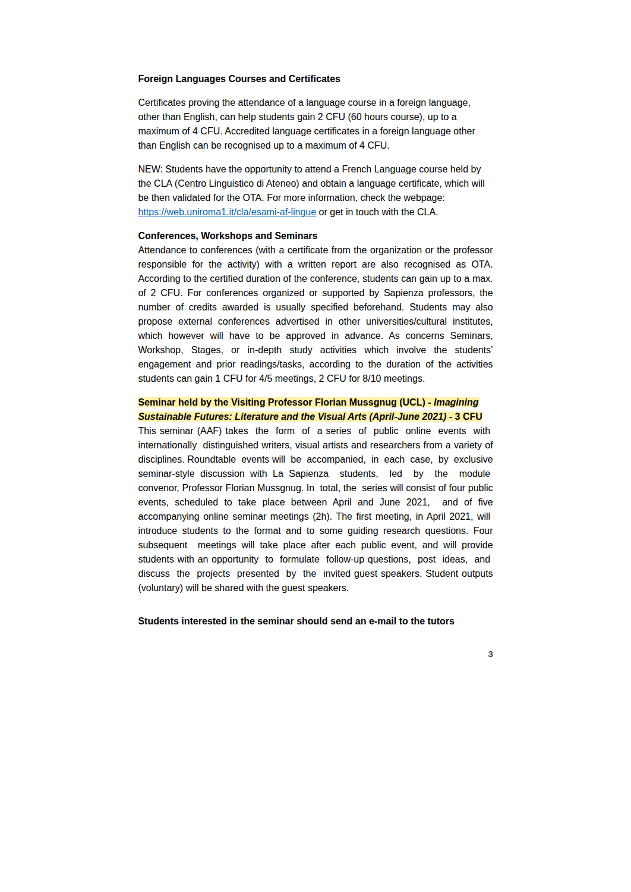Foreign Languages Courses and Certificates
Certificates proving the attendance of a language course in a foreign language, other than English, can help students gain 2 CFU (60 hours course), up to a maximum of 4 CFU. Accredited language certificates in a foreign language other than English can be recognised up to a maximum of 4 CFU.
NEW: Students have the opportunity to attend a French Language course held by the CLA (Centro Linguistico di Ateneo) and obtain a language certificate, which will be then validated for the OTA. For more information, check the webpage: https://web.uniroma1.it/cla/esami-af-lingue or get in touch with the CLA.
Conferences, Workshops and Seminars
Attendance to conferences (with a certificate from the organization or the professor responsible for the activity) with a written report are also recognised as OTA. According to the certified duration of the conference, students can gain up to a max. of 2 CFU. For conferences organized or supported by Sapienza professors, the number of credits awarded is usually specified beforehand. Students may also propose external conferences advertised in other universities/cultural institutes, which however will have to be approved in advance. As concerns Seminars, Workshop, Stages, or in-depth study activities which involve the students’ engagement and prior readings/tasks, according to the duration of the activities students can gain 1 CFU for 4/5 meetings, 2 CFU for 8/10 meetings.
Seminar held by the Visiting Professor Florian Mussgnug (UCL) - Imagining Sustainable Futures: Literature and the Visual Arts (April-June 2021) - 3 CFU
This seminar (AAF) takes the form of a series of public online events with internationally distinguished writers, visual artists and researchers from a variety of disciplines. Roundtable events will be accompanied, in each case, by exclusive seminar-style discussion with La Sapienza students, led by the module convenor, Professor Florian Mussgnug. In total, the series will consist of four public events, scheduled to take place between April and June 2021, and of five accompanying online seminar meetings (2h). The first meeting, in April 2021, will introduce students to the format and to some guiding research questions. Four subsequent meetings will take place after each public event, and will provide students with an opportunity to formulate follow-up questions, post ideas, and discuss the projects presented by the invited guest speakers. Student outputs (voluntary) will be shared with the guest speakers.
Students interested in the seminar should send an e-mail to the tutors
3